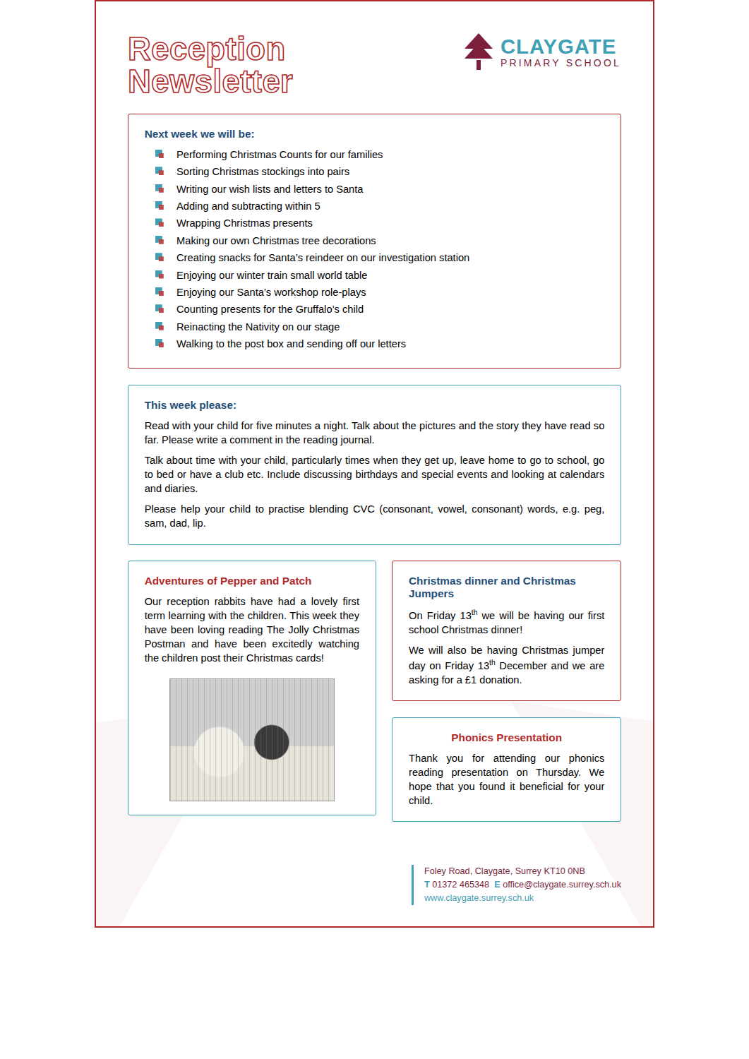Reception Newsletter
CLAYGATE
PRIMARY SCHOOL
Next week we will be:
Performing Christmas Counts for our families
Sorting Christmas stockings into pairs
Writing our wish lists and letters to Santa
Adding and subtracting within 5
Wrapping Christmas presents
Making our own Christmas tree decorations
Creating snacks for Santa’s reindeer on our investigation station
Enjoying our winter train small world table
Enjoying our Santa’s workshop role-plays
Counting presents for the Gruffalo’s child
Reinacting the Nativity on our stage
Walking to the post box and sending off our letters
This week please:
Read with your child for five minutes a night. Talk about the pictures and the story they have read so far. Please write a comment in the reading journal.
Talk about time with your child, particularly times when they get up, leave home to go to school, go to bed or have a club etc. Include discussing birthdays and special events and looking at calendars and diaries.
Please help your child to practise blending CVC (consonant, vowel, consonant) words, e.g. peg, sam, dad, lip.
Adventures of Pepper and Patch
Our reception rabbits have had a lovely first term learning with the children. This week they have been loving reading The Jolly Christmas Postman and have been excitedly watching the children post their Christmas cards!
Christmas dinner and Christmas Jumpers
On Friday 13th we will be having our first school Christmas dinner!
We will also be having Christmas jumper day on Friday 13th December and we are asking for a £1 donation.
Phonics Presentation
Thank you for attending our phonics reading presentation on Thursday. We hope that you found it beneficial for your child.
Foley Road, Claygate, Surrey KT10 0NB
T 01372 465348 E office@claygate.surrey.sch.uk
www.claygate.surrey.sch.uk